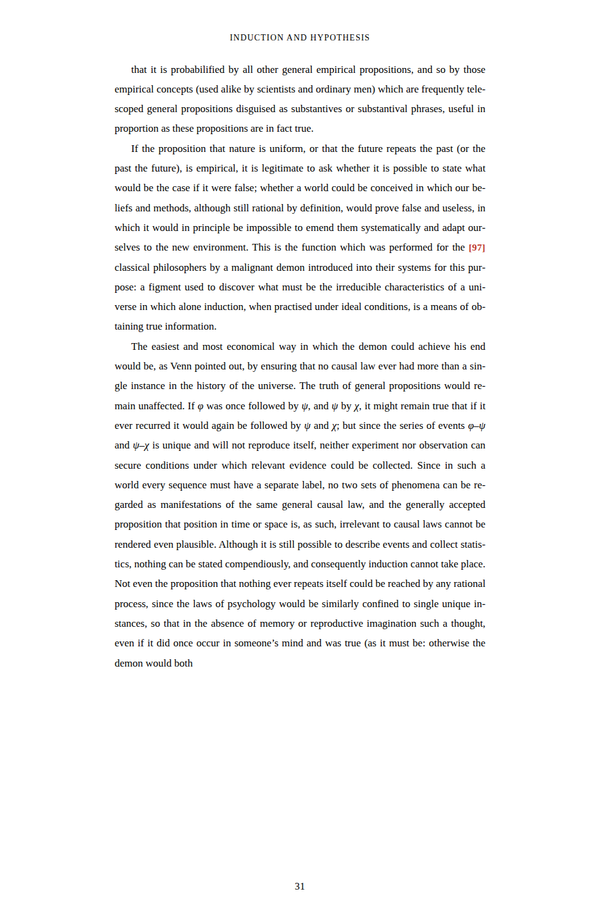INDUCTION AND HYPOTHESIS
that it is probabilified by all other general empirical propositions, and so by those empirical concepts (used alike by scientists and ordinary men) which are frequently telescoped general propositions disguised as substantives or substantival phrases, useful in proportion as these propositions are in fact true.
If the proposition that nature is uniform, or that the future repeats the past (or the past the future), is empirical, it is legitimate to ask whether it is possible to state what would be the case if it were false; whether a world could be conceived in which our beliefs and methods, although still rational by definition, would prove false and useless, in which it would in principle be impossible to emend them systematically and adapt ourselves to the new environment. This is the function which was performed for the [97] classical philosophers by a malignant demon introduced into their systems for this purpose: a figment used to discover what must be the irreducible characteristics of a universe in which alone induction, when practised under ideal conditions, is a means of obtaining true information.
The easiest and most economical way in which the demon could achieve his end would be, as Venn pointed out, by ensuring that no causal law ever had more than a single instance in the history of the universe. The truth of general propositions would remain unaffected. If φ was once followed by ψ, and ψ by χ, it might remain true that if it ever recurred it would again be followed by ψ and χ; but since the series of events φ–ψ and ψ–χ is unique and will not reproduce itself, neither experiment nor observation can secure conditions under which relevant evidence could be collected. Since in such a world every sequence must have a separate label, no two sets of phenomena can be regarded as manifestations of the same general causal law, and the generally accepted proposition that position in time or space is, as such, irrelevant to causal laws cannot be rendered even plausible. Although it is still possible to describe events and collect statistics, nothing can be stated compendiously, and consequently induction cannot take place. Not even the proposition that nothing ever repeats itself could be reached by any rational process, since the laws of psychology would be similarly confined to single unique instances, so that in the absence of memory or reproductive imagination such a thought, even if it did once occur in someone’s mind and was true (as it must be: otherwise the demon would both
31